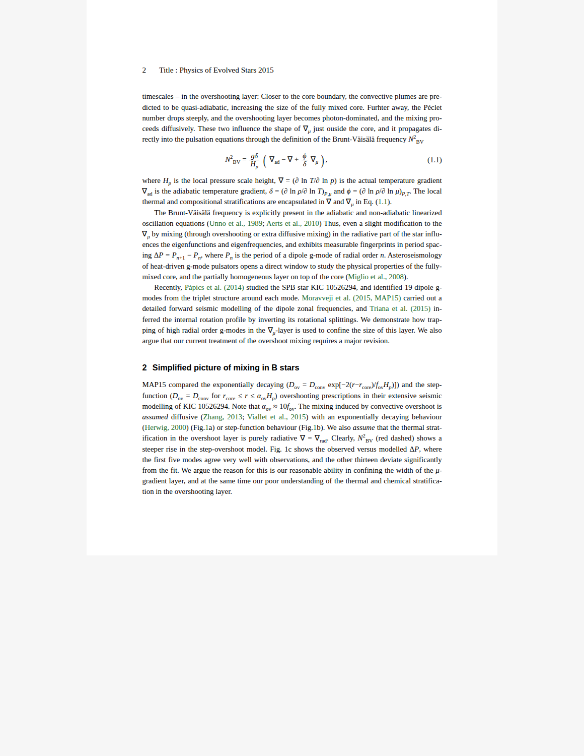2 Title : Physics of Evolved Stars 2015
timescales – in the overshooting layer: Closer to the core boundary, the convective plumes are predicted to be quasi-adiabatic, increasing the size of the fully mixed core. Furhter away, the Péclet number drops steeply, and the overshooting layer becomes photon-dominated, and the mixing proceeds diffusively. These two influence the shape of ∇μ just ouside the core, and it propagates directly into the pulsation equations through the definition of the Brunt-Väisälä frequency N2BV
N2BV = gδ Hp ( ∇ad − ∇ + ϕδ ∇μ ), (1.1)
where Hp is the local pressure scale height, ∇ = (∂ ln T/∂ ln p) is the actual temperature gradient ∇ad is the adiabatic temperature gradient, δ = (∂ ln ρ/∂ ln T)P,μ and ϕ = (∂ ln ρ/∂ ln μ)P,T. The local thermal and compositional stratifications are encapsulated in ∇ and ∇μ in Eq. (1.1).
The Brunt-Väisälä frequency is explicitly present in the adiabatic and non-adiabatic linearized oscillation equations (Unno et al., 1989; Aerts et al., 2010) Thus, even a slight modification to the ∇μ by mixing (through overshooting or extra diffusive mixing) in the radiative part of the star influences the eigenfunctions and eigenfrequencies, and exhibits measurable fingerprints in period spacing ΔP = Pn+1 − Pn, where Pn is the period of a dipole g-mode of radial order n. Asteroseismology of heat-driven g-mode pulsators opens a direct window to study the physical properties of the fully-mixed core, and the partially homogeneous layer on top of the core (Miglio et al., 2008).
Recently, Pápics et al. (2014) studied the SPB star KIC 10526294, and identified 19 dipole g-modes from the triplet structure around each mode. Moravveji et al. (2015, MAP15) carried out a detailed forward seismic modelling of the dipole zonal frequencies, and Triana et al. (2015) inferred the internal rotation profile by inverting its rotational splittings. We demonstrate how trapping of high radial order g-modes in the ∇μ-layer is used to confine the size of this layer. We also argue that our current treatment of the overshoot mixing requires a major revision.
2 Simplified picture of mixing in B stars
MAP15 compared the exponentially decaying (Dov = Dconv exp[−2(r−rcore)/fovHp)]) and the step-function (Dov = Dconv for rcore ≤ r ≤ αovHp) overshooting prescriptions in their extensive seismic modelling of KIC 10526294. Note that αov ≈ 10fov. The mixing induced by convective overshoot is assumed diffusive (Zhang, 2013; Viallet et al., 2015) with an exponentially decaying behaviour (Herwig, 2000) (Fig.1a) or step-function behaviour (Fig.1b). We also assume that the thermal stratification in the overshoot layer is purely radiative ∇ = ∇rad. Clearly, N2BV (red dashed) shows a steeper rise in the step-overshoot model. Fig. 1c shows the observed versus modelled ΔP, where the first five modes agree very well with observations, and the other thirteen deviate significantly from the fit. We argue the reason for this is our reasonable ability in confining the width of the μ-gradient layer, and at the same time our poor understanding of the thermal and chemical stratification in the overshooting layer.